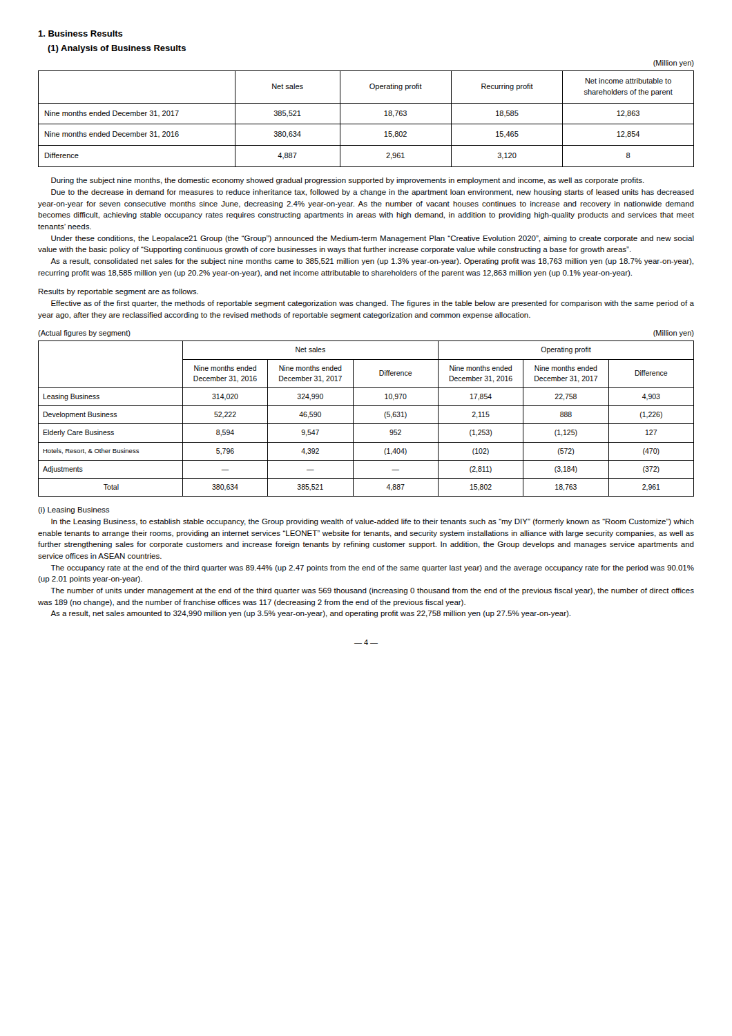1. Business Results
(1) Analysis of Business Results
(Million yen)
| | Net sales | Operating profit | Recurring profit | Net income attributable to shareholders of the parent |
| --- | --- | --- | --- | --- |
| Nine months ended December 31, 2017 | 385,521 | 18,763 | 18,585 | 12,863 |
| Nine months ended December 31, 2016 | 380,634 | 15,802 | 15,465 | 12,854 |
| Difference | 4,887 | 2,961 | 3,120 | 8 |
During the subject nine months, the domestic economy showed gradual progression supported by improvements in employment and income, as well as corporate profits.
Due to the decrease in demand for measures to reduce inheritance tax, followed by a change in the apartment loan environment, new housing starts of leased units has decreased year-on-year for seven consecutive months since June, decreasing 2.4% year-on-year. As the number of vacant houses continues to increase and recovery in nationwide demand becomes difficult, achieving stable occupancy rates requires constructing apartments in areas with high demand, in addition to providing high-quality products and services that meet tenants’ needs.
Under these conditions, the Leopalace21 Group (the “Group”) announced the Medium-term Management Plan “Creative Evolution 2020”, aiming to create corporate and new social value with the basic policy of “Supporting continuous growth of core businesses in ways that further increase corporate value while constructing a base for growth areas”.
As a result, consolidated net sales for the subject nine months came to 385,521 million yen (up 1.3% year-on-year). Operating profit was 18,763 million yen (up 18.7% year-on-year), recurring profit was 18,585 million yen (up 20.2% year-on-year), and net income attributable to shareholders of the parent was 12,863 million yen (up 0.1% year-on-year).
Results by reportable segment are as follows.
Effective as of the first quarter, the methods of reportable segment categorization was changed. The figures in the table below are presented for comparison with the same period of a year ago, after they are reclassified according to the revised methods of reportable segment categorization and common expense allocation.
(Actual figures by segment) (Million yen)
| | Net sales | Operating profit |
| --- | --- | --- |
| Nine months ended December 31, 2016 | Nine months ended December 31, 2017 | Difference | Nine months ended December 31, 2016 | Nine months ended December 31, 2017 | Difference |
| Leasing Business | 314,020 | 324,990 | 10,970 | 17,854 | 22,758 | 4,903 |
| Development Business | 52,222 | 46,590 | (5,631) | 2,115 | 888 | (1,226) |
| Elderly Care Business | 8,594 | 9,547 | 952 | (1,253) | (1,125) | 127 |
| Hotels, Resort, & Other Business | 5,796 | 4,392 | (1,404) | (102) | (572) | (470) |
| Adjustments | ― | ― | ― | (2,811) | (3,184) | (372) |
| Total | 380,634 | 385,521 | 4,887 | 15,802 | 18,763 | 2,961 |
(i) Leasing Business
In the Leasing Business, to establish stable occupancy, the Group providing wealth of value-added life to their tenants such as “my DIY” (formerly known as “Room Customize”) which enable tenants to arrange their rooms, providing an internet services “LEONET” website for tenants, and security system installations in alliance with large security companies, as well as further strengthening sales for corporate customers and increase foreign tenants by refining customer support. In addition, the Group develops and manages service apartments and service offices in ASEAN countries.
The occupancy rate at the end of the third quarter was 89.44% (up 2.47 points from the end of the same quarter last year) and the average occupancy rate for the period was 90.01% (up 2.01 points year-on-year).
The number of units under management at the end of the third quarter was 569 thousand (increasing 0 thousand from the end of the previous fiscal year), the number of direct offices was 189 (no change), and the number of franchise offices was 117 (decreasing 2 from the end of the previous fiscal year).
As a result, net sales amounted to 324,990 million yen (up 3.5% year-on-year), and operating profit was 22,758 million yen (up 27.5% year-on-year).
― 4 ―